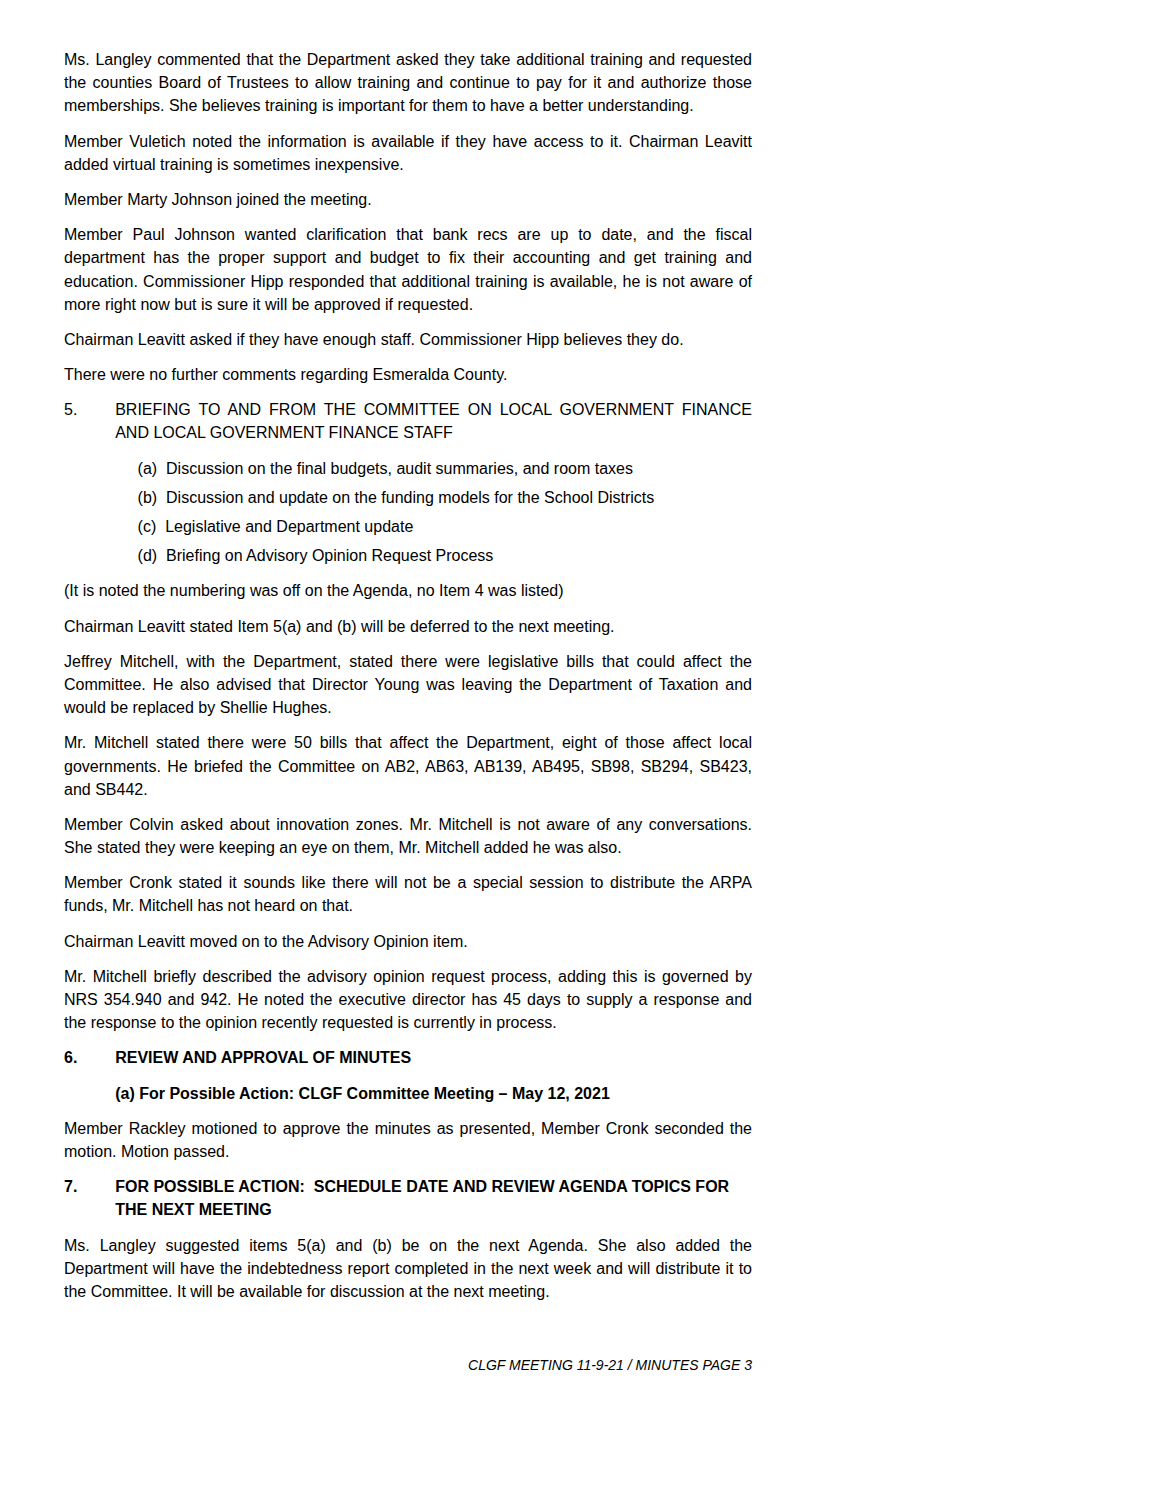Ms. Langley commented that the Department asked they take additional training and requested the counties Board of Trustees to allow training and continue to pay for it and authorize those memberships. She believes training is important for them to have a better understanding.
Member Vuletich noted the information is available if they have access to it. Chairman Leavitt added virtual training is sometimes inexpensive.
Member Marty Johnson joined the meeting.
Member Paul Johnson wanted clarification that bank recs are up to date, and the fiscal department has the proper support and budget to fix their accounting and get training and education. Commissioner Hipp responded that additional training is available, he is not aware of more right now but is sure it will be approved if requested.
Chairman Leavitt asked if they have enough staff. Commissioner Hipp believes they do.
There were no further comments regarding Esmeralda County.
5.
BRIEFING TO AND FROM THE COMMITTEE ON LOCAL GOVERNMENT FINANCE AND LOCAL GOVERNMENT FINANCE STAFF
(a) Discussion on the final budgets, audit summaries, and room taxes
(b) Discussion and update on the funding models for the School Districts
(c) Legislative and Department update
(d) Briefing on Advisory Opinion Request Process
(It is noted the numbering was off on the Agenda, no Item 4 was listed)
Chairman Leavitt stated Item 5(a) and (b) will be deferred to the next meeting.
Jeffrey Mitchell, with the Department, stated there were legislative bills that could affect the Committee. He also advised that Director Young was leaving the Department of Taxation and would be replaced by Shellie Hughes.
Mr. Mitchell stated there were 50 bills that affect the Department, eight of those affect local governments. He briefed the Committee on AB2, AB63, AB139, AB495, SB98, SB294, SB423, and SB442.
Member Colvin asked about innovation zones. Mr. Mitchell is not aware of any conversations. She stated they were keeping an eye on them, Mr. Mitchell added he was also.
Member Cronk stated it sounds like there will not be a special session to distribute the ARPA funds, Mr. Mitchell has not heard on that.
Chairman Leavitt moved on to the Advisory Opinion item.
Mr. Mitchell briefly described the advisory opinion request process, adding this is governed by NRS 354.940 and 942. He noted the executive director has 45 days to supply a response and the response to the opinion recently requested is currently in process.
6.
REVIEW AND APPROVAL OF MINUTES
(a) For Possible Action: CLGF Committee Meeting – May 12, 2021
Member Rackley motioned to approve the minutes as presented, Member Cronk seconded the motion. Motion passed.
7.
FOR POSSIBLE ACTION: SCHEDULE DATE AND REVIEW AGENDA TOPICS FOR THE NEXT MEETING
Ms. Langley suggested items 5(a) and (b) be on the next Agenda. She also added the Department will have the indebtedness report completed in the next week and will distribute it to the Committee. It will be available for discussion at the next meeting.
CLGF MEETING 11-9-21 / MINUTES PAGE 3